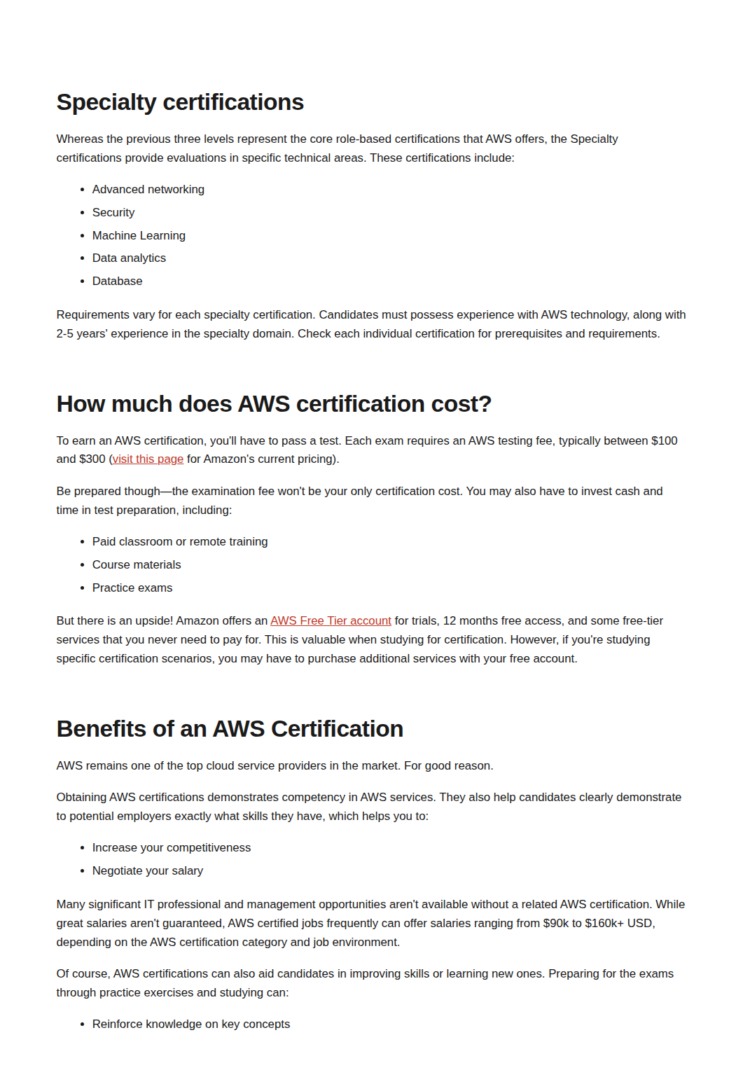Specialty certifications
Whereas the previous three levels represent the core role-based certifications that AWS offers, the Specialty certifications provide evaluations in specific technical areas. These certifications include:
Advanced networking
Security
Machine Learning
Data analytics
Database
Requirements vary for each specialty certification. Candidates must possess experience with AWS technology, along with 2-5 years' experience in the specialty domain. Check each individual certification for prerequisites and requirements.
How much does AWS certification cost?
To earn an AWS certification, you'll have to pass a test. Each exam requires an AWS testing fee, typically between $100 and $300 (visit this page for Amazon's current pricing).
Be prepared though—the examination fee won't be your only certification cost. You may also have to invest cash and time in test preparation, including:
Paid classroom or remote training
Course materials
Practice exams
But there is an upside! Amazon offers an AWS Free Tier account for trials, 12 months free access, and some free-tier services that you never need to pay for. This is valuable when studying for certification. However, if you're studying specific certification scenarios, you may have to purchase additional services with your free account.
Benefits of an AWS Certification
AWS remains one of the top cloud service providers in the market. For good reason.
Obtaining AWS certifications demonstrates competency in AWS services. They also help candidates clearly demonstrate to potential employers exactly what skills they have, which helps you to:
Increase your competitiveness
Negotiate your salary
Many significant IT professional and management opportunities aren't available without a related AWS certification. While great salaries aren't guaranteed, AWS certified jobs frequently can offer salaries ranging from $90k to $160k+ USD, depending on the AWS certification category and job environment.
Of course, AWS certifications can also aid candidates in improving skills or learning new ones. Preparing for the exams through practice exercises and studying can:
Reinforce knowledge on key concepts